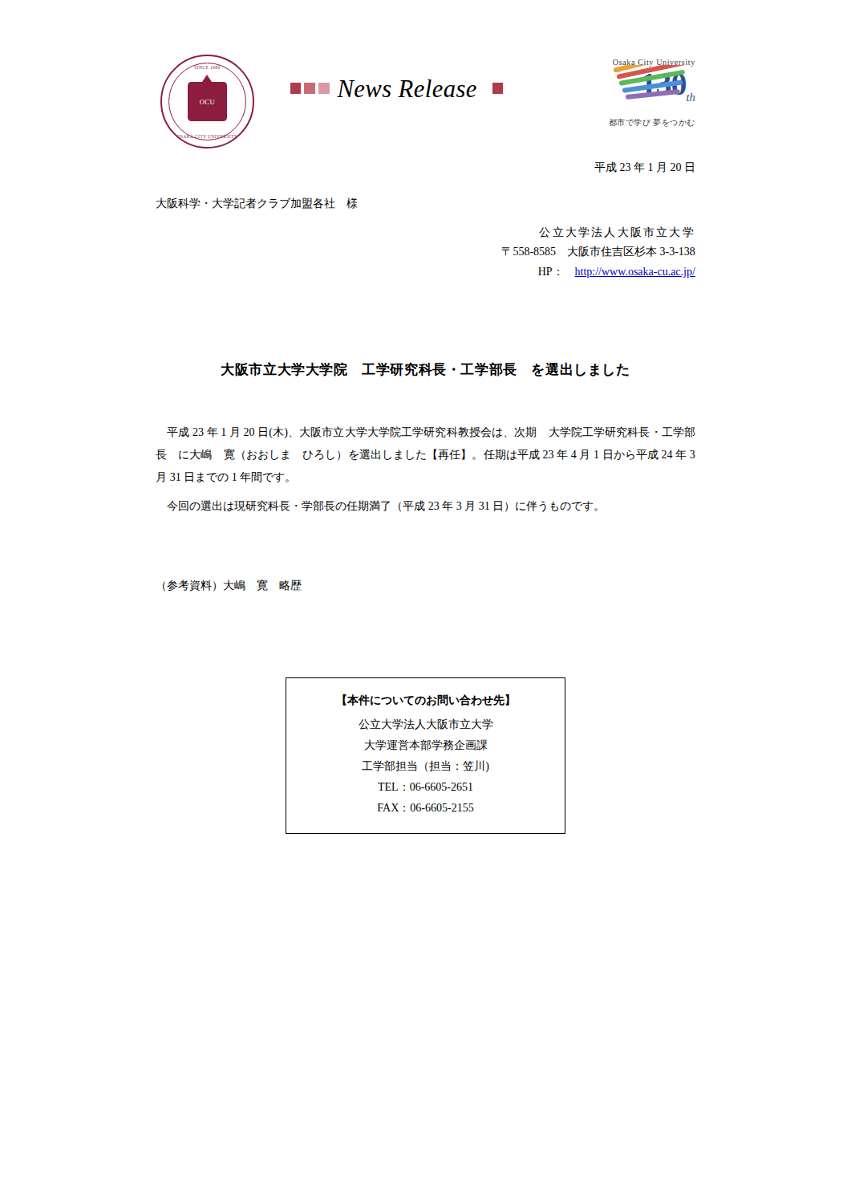SINCE 1880
OCU
OSAKA CITY UNIVERSITY
News Release
Osaka City University
130 th
都市で学び 夢をつかむ
平成 23 年 1 月 20 日
大阪科学・大学記者クラブ加盟各社　様
公立大学法人大阪市立大学
〒558-8585　大阪市住吉区杉本 3-3-138
HP：　http://www.osaka-cu.ac.jp/
大阪市立大学大学院　工学研究科長・工学部長　を選出しました
平成 23 年 1 月 20 日(木)、大阪市立大学大学院工学研究科教授会は、次期　大学院工学研究科長・工学部長　に大嶋　寛（おおしま　ひろし）を選出しました【再任】。任期は平成 23 年 4 月 1 日から平成 24 年 3 月 31 日までの 1 年間です。
今回の選出は現研究科長・学部長の任期満了（平成 23 年 3 月 31 日）に伴うものです。
（参考資料）大嶋　寛　略歴
【本件についてのお問い合わせ先】
公立大学法人大阪市立大学
大学運営本部学務企画課
工学部担当（担当：笠川)
TEL：06-6605-2651
FAX：06-6605-2155